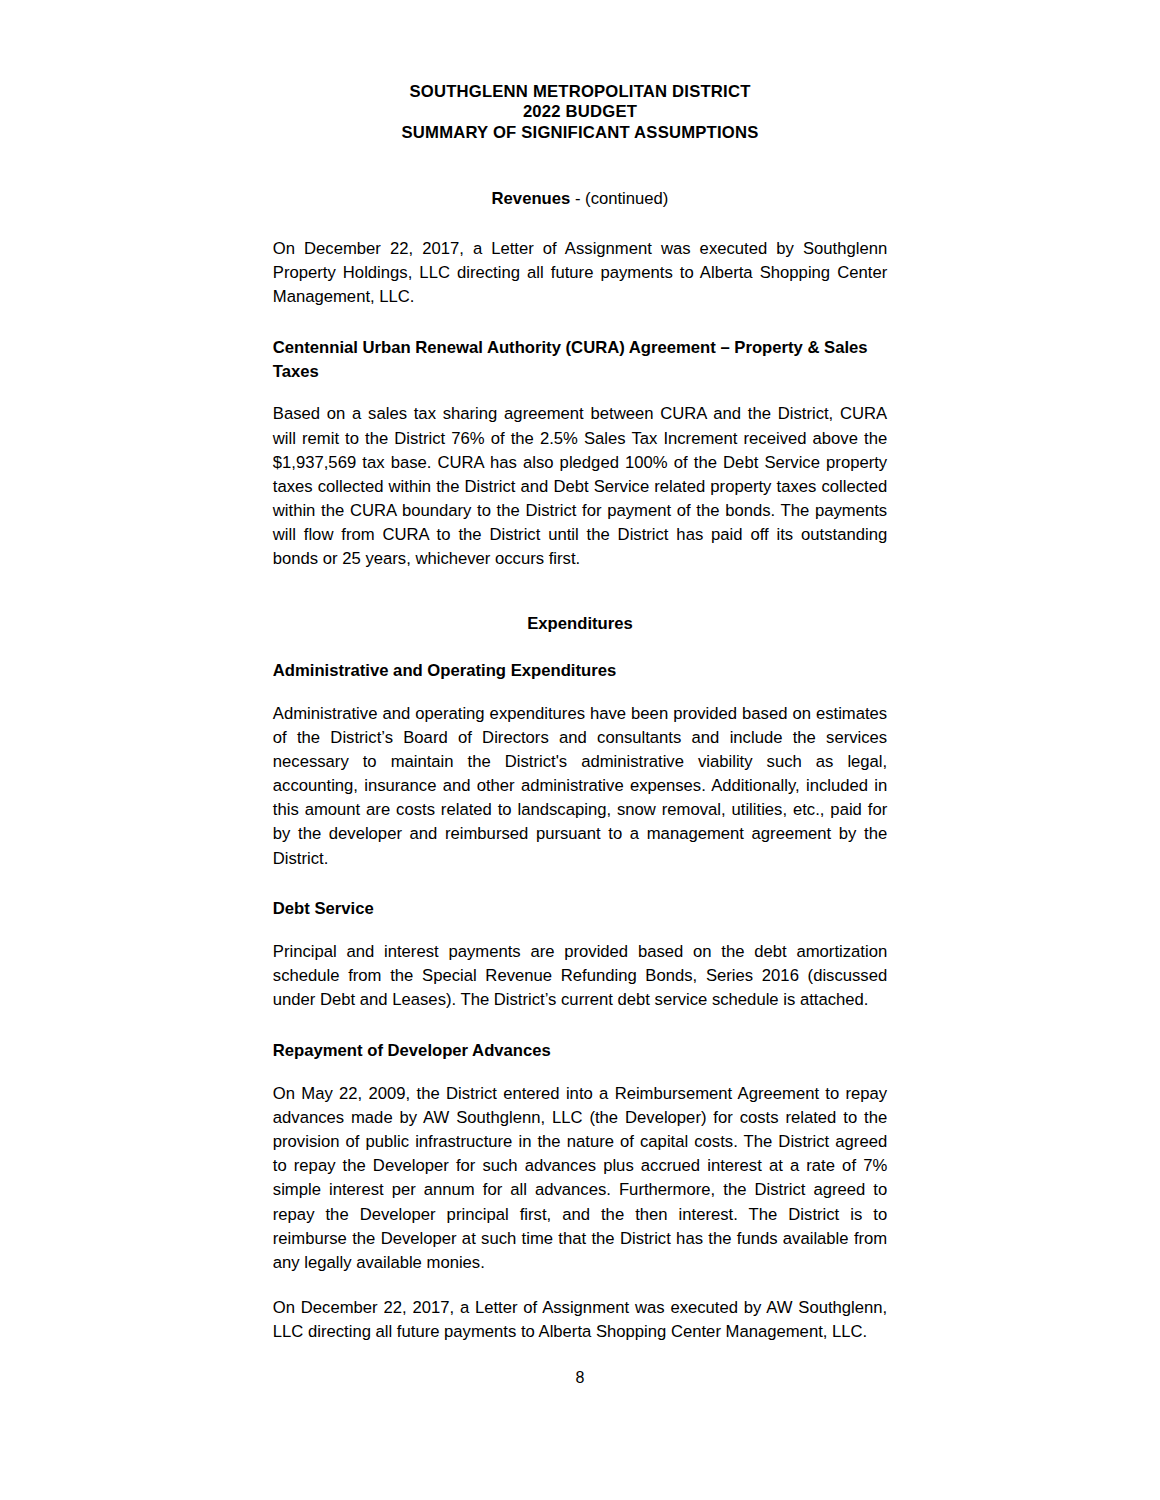SOUTHGLENN METROPOLITAN DISTRICT
2022 BUDGET
SUMMARY OF SIGNIFICANT ASSUMPTIONS
Revenues - (continued)
On December 22, 2017, a Letter of Assignment was executed by Southglenn Property Holdings, LLC directing all future payments to Alberta Shopping Center Management, LLC.
Centennial Urban Renewal Authority (CURA) Agreement – Property & Sales Taxes
Based on a sales tax sharing agreement between CURA and the District, CURA will remit to the District 76% of the 2.5% Sales Tax Increment received above the $1,937,569 tax base. CURA has also pledged 100% of the Debt Service property taxes collected within the District and Debt Service related property taxes collected within the CURA boundary to the District for payment of the bonds. The payments will flow from CURA to the District until the District has paid off its outstanding bonds or 25 years, whichever occurs first.
Expenditures
Administrative and Operating Expenditures
Administrative and operating expenditures have been provided based on estimates of the District’s Board of Directors and consultants and include the services necessary to maintain the District's administrative viability such as legal, accounting, insurance and other administrative expenses. Additionally, included in this amount are costs related to landscaping, snow removal, utilities, etc., paid for by the developer and reimbursed pursuant to a management agreement by the District.
Debt Service
Principal and interest payments are provided based on the debt amortization schedule from the Special Revenue Refunding Bonds, Series 2016 (discussed under Debt and Leases). The District’s current debt service schedule is attached.
Repayment of Developer Advances
On May 22, 2009, the District entered into a Reimbursement Agreement to repay advances made by AW Southglenn, LLC (the Developer) for costs related to the provision of public infrastructure in the nature of capital costs. The District agreed to repay the Developer for such advances plus accrued interest at a rate of 7% simple interest per annum for all advances. Furthermore, the District agreed to repay the Developer principal first, and the then interest. The District is to reimburse the Developer at such time that the District has the funds available from any legally available monies.
On December 22, 2017, a Letter of Assignment was executed by AW Southglenn, LLC directing all future payments to Alberta Shopping Center Management, LLC.
8